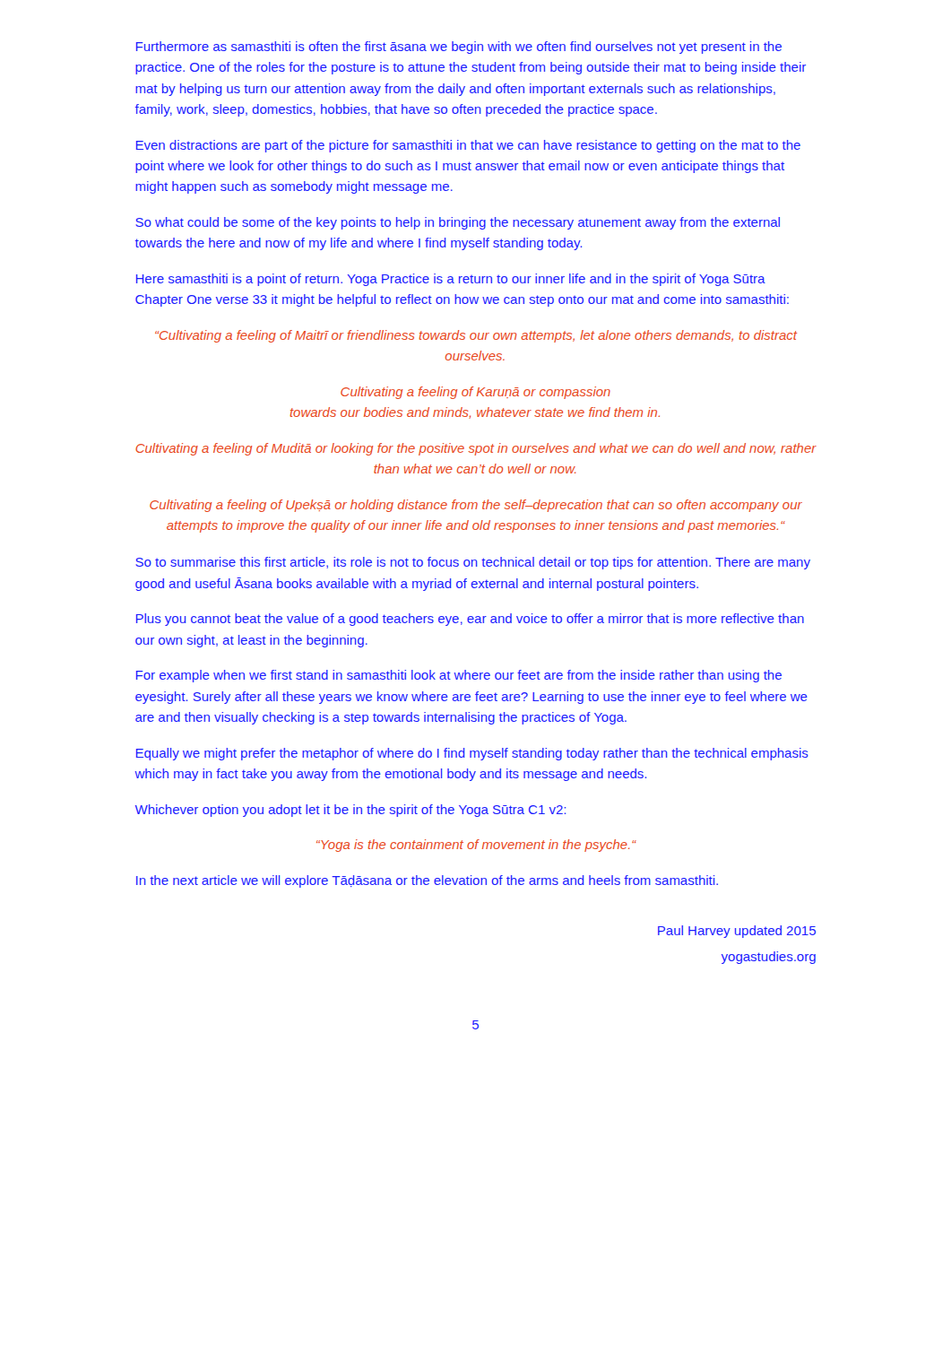Furthermore as samasthiti is often the first āsana we begin with we often find ourselves not yet present in the practice. One of the roles for the posture is to attune the student from being outside their mat to being inside their mat by helping us turn our attention away from the daily and often important externals such as relationships, family, work, sleep, domestics, hobbies, that have so often preceded the practice space.
Even distractions are part of the picture for samasthiti in that we can have resistance to getting on the mat to the point where we look for other things to do such as I must answer that email now or even anticipate things that might happen such as somebody might message me.
So what could be some of the key points to help in bringing the necessary atunement away from the external towards the here and now of my life and where I find myself standing today.
Here samasthiti is a point of return. Yoga Practice is a return to our inner life and in the spirit of Yoga Sūtra Chapter One verse 33 it might be helpful to reflect on how we can step onto our mat and come into samasthiti:
“Cultivating a feeling of Maitrī or friendliness towards our own attempts, let alone others demands, to distract ourselves.
Cultivating a feeling of Karuṇā or compassion
towards our bodies and minds, whatever state we find them in.
Cultivating a feeling of Muditā or looking for the positive spot in ourselves and what we can do well and now, rather than what we can’t do well or now.
Cultivating a feeling of Upekṣā or holding distance from the self–deprecation that can so often accompany our attempts to improve the quality of our inner life and old responses to inner tensions and past memories.“
So to summarise this first article, its role is not to focus on technical detail or top tips for attention. There are many good and useful Āsana books available with a myriad of external and internal postural pointers.
Plus you cannot beat the value of a good teachers eye, ear and voice to offer a mirror that is more reflective than our own sight, at least in the beginning.
For example when we first stand in samasthiti look at where our feet are from the inside rather than using the eyesight. Surely after all these years we know where are feet are? Learning to use the inner eye to feel where we are and then visually checking is a step towards internalising the practices of Yoga.
Equally we might prefer the metaphor of where do I find myself standing today rather than the technical emphasis which may in fact take you away from the emotional body and its message and needs.
Whichever option you adopt let it be in the spirit of the Yoga Sūtra C1 v2:
“Yoga is the containment of movement in the psyche.“
In the next article we will explore Tāḍāsana or the elevation of the arms and heels from samasthiti.
Paul Harvey updated 2015
yogastudies.org
5